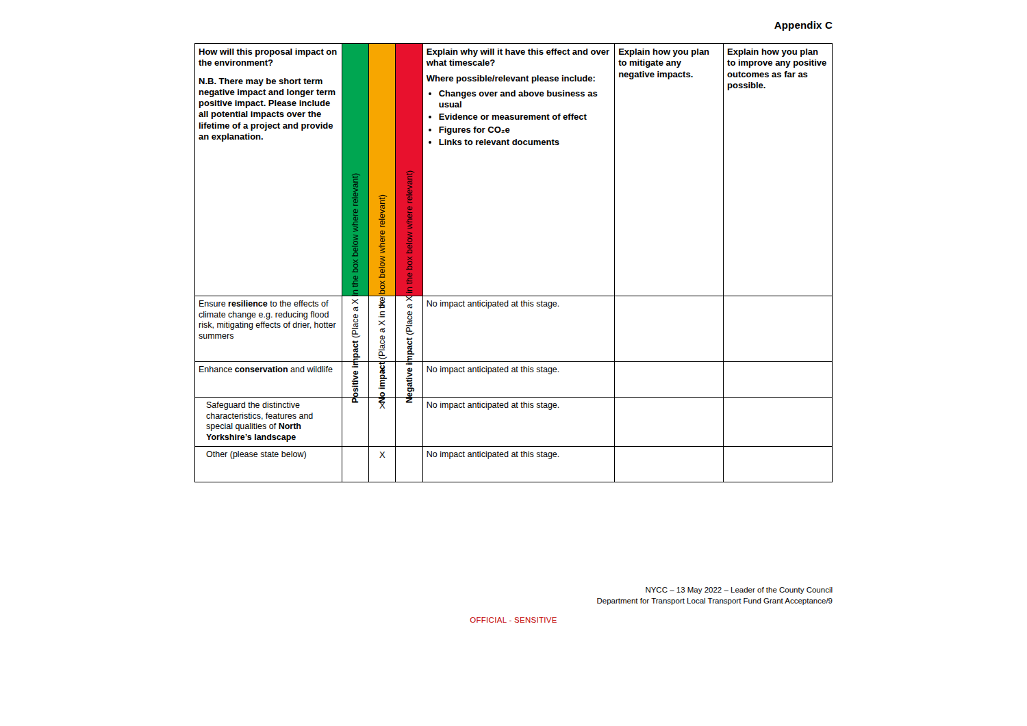Appendix C
| How will this proposal impact on the environment? N.B. There may be short term negative impact and longer term positive impact. Please include all potential impacts over the lifetime of a project and provide an explanation. | Positive impact (Place a X in the box below where relevant) | No impact (Place a X in the box below where relevant) | Negative impact (Place a X in the box below where relevant) | Explain why will it have this effect and over what timescale? Where possible/relevant please include: Changes over and above business as usual Evidence or measurement of effect Figures for CO₂e Links to relevant documents | Explain how you plan to mitigate any negative impacts. | Explain how you plan to improve any positive outcomes as far as possible. |
| --- | --- | --- | --- | --- | --- | --- |
| Ensure resilience to the effects of climate change e.g. reducing flood risk, mitigating effects of drier, hotter summers | | X | | No impact anticipated at this stage. | | |
| Enhance conservation and wildlife | | X | | No impact anticipated at this stage. | | |
| Safeguard the distinctive characteristics, features and special qualities of North Yorkshire’s landscape | | X | | No impact anticipated at this stage. | | |
| Other (please state below) | | X | | No impact anticipated at this stage. | | |
NYCC – 13 May 2022 – Leader of the County Council
Department for Transport Local Transport Fund Grant Acceptance/9
OFFICIAL - SENSITIVE